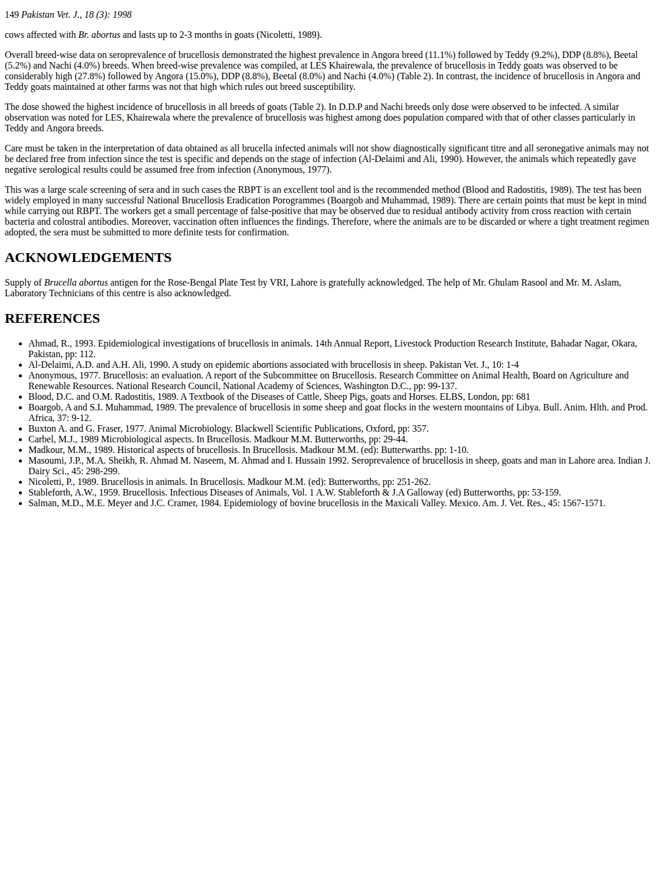149 Pakistan Vet. J., 18 (3): 1998
cows affected with Br. abortus and lasts up to 2-3 months in goats (Nicoletti, 1989).
Overall breed-wise data on seroprevalence of brucellosis demonstrated the highest prevalence in Angora breed (11.1%) followed by Teddy (9.2%), DDP (8.8%), Beetal (5.2%) and Nachi (4.0%) breeds. When breed-wise prevalence was compiled, at LES Khairewala, the prevalence of brucellosis in Teddy goats was observed to be considerably high (27.8%) followed by Angora (15.0%), DDP (8.8%), Beetal (8.0%) and Nachi (4.0%) (Table 2). In contrast, the incidence of brucellosis in Angora and Teddy goats maintained at other farms was not that high which rules out breed susceptibility.
The dose showed the highest incidence of brucellosis in all breeds of goats (Table 2). In D.D.P and Nachi breeds only dose were observed to be infected. A similar observation was noted for LES, Khairewala where the prevalence of brucellosis was highest among does population compared with that of other classes particularly in Teddy and Angora breeds.
Care must be taken in the interpretation of data obtained as all brucella infected animals will not show diagnostically significant titre and all seronegative animals may not be declared free from infection since the test is specific and depends on the stage of infection (Al-Delaimi and Ali, 1990). However, the animals which repeatedly gave negative serological results could be assumed free from infection (Anonymous, 1977).
This was a large scale screening of sera and in such cases the RBPT is an excellent tool and is the recommended method (Blood and Radostitis, 1989). The test has been widely employed in many successful National Brucellosis Eradication Porogrammes (Boargob and Muhammad, 1989). There are certain points that must be kept in mind while carrying out RBPT. The workers get a small percentage of false-positive that may be observed due to residual antibody activity from cross reaction with certain bacteria and colostral antibodies. Moreover, vaccination often influences the findings. Therefore, where the animals are to be discarded or where a tight treatment regimen adopted, the sera must be submitted to more definite tests for confirmation.
ACKNOWLEDGEMENTS
Supply of Brucella abortus antigen for the Rose-Bengal Plate Test by VRI, Lahore is gratefully acknowledged. The help of Mr. Ghulam Rasool and Mr. M. Aslam, Laboratory Technicians of this centre is also acknowledged.
REFERENCES
Ahmad, R., 1993. Epidemiological investigations of brucellosis in animals. 14th Annual Report, Livestock Production Research Institute, Bahadar Nagar, Okara, Pakistan, pp: 112.
Al-Delaimi, A.D. and A.H. Ali, 1990. A study on epidemic abortions associated with brucellosis in sheep. Pakistan Vet. J., 10: 1-4
Anonymous, 1977. Brucellosis: an evaluation. A report of the Subcommittee on Brucellosis. Research Committee on Animal Health, Board on Agriculture and Renewable Resources. National Research Council, National Academy of Sciences, Washington D.C., pp: 99-137.
Blood, D.C. and O.M. Radostitis, 1989. A Textbook of the Diseases of Cattle, Sheep Pigs, goats and Horses. ELBS, London, pp: 681
Boargob, A and S.I. Muhammad, 1989. The prevalence of brucellosis in some sheep and goat flocks in the western mountains of Libya. Bull. Anim. Hlth. and Prod. Africa, 37: 9-12.
Buxton A. and G. Fraser, 1977. Animal Microbiology. Blackwell Scientific Publications, Oxford, pp: 357.
Carbel, M.J., 1989 Microbiological aspects. In Brucellosis. Madkour M.M. Butterworths, pp: 29-44.
Madkour, M.M., 1989. Historical aspects of brucellosis. In Brucellosis. Madkour M.M. (ed): Butterwarths. pp: 1-10.
Masoumi, J.P., M.A. Sheikh, R. Ahmad M. Naseem, M. Ahmad and I. Hussain 1992. Seroprevalence of brucellosis in sheep, goats and man in Lahore area. Indian J. Dairy Sci., 45: 298-299.
Nicoletti, P., 1989. Brucellosis in animals. In Brucellosis. Madkour M.M. (ed): Butterworths, pp: 251-262.
Stableforth, A.W., 1959. Brucellosis. Infectious Diseases of Animals, Vol. 1 A.W. Stableforth & J.A Galloway (ed) Butterworths, pp: 53-159.
Salman, M.D., M.E. Meyer and J.C. Cramer, 1984. Epidemiology of bovine brucellosis in the Maxicali Valley. Mexico. Am. J. Vet. Res., 45: 1567-1571.